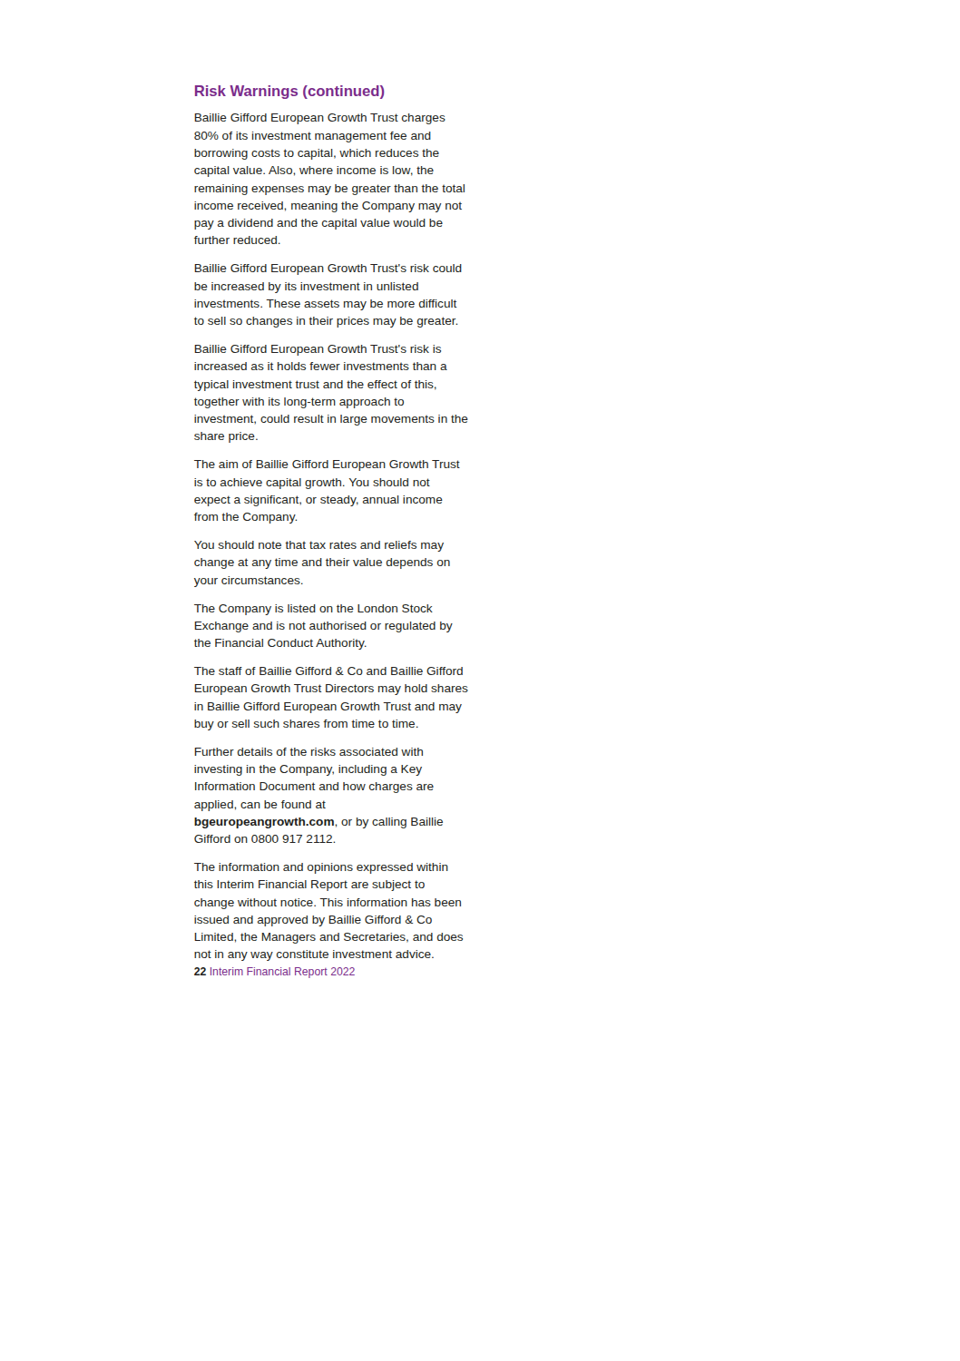Risk Warnings (continued)
Baillie Gifford European Growth Trust charges 80% of its investment management fee and borrowing costs to capital, which reduces the capital value. Also, where income is low, the remaining expenses may be greater than the total income received, meaning the Company may not pay a dividend and the capital value would be further reduced.
Baillie Gifford European Growth Trust's risk could be increased by its investment in unlisted investments. These assets may be more difficult to sell so changes in their prices may be greater.
Baillie Gifford European Growth Trust's risk is increased as it holds fewer investments than a typical investment trust and the effect of this, together with its long-term approach to investment, could result in large movements in the share price.
The aim of Baillie Gifford European Growth Trust is to achieve capital growth. You should not expect a significant, or steady, annual income from the Company.
You should note that tax rates and reliefs may change at any time and their value depends on your circumstances.
The Company is listed on the London Stock Exchange and is not authorised or regulated by the Financial Conduct Authority.
The staff of Baillie Gifford & Co and Baillie Gifford European Growth Trust Directors may hold shares in Baillie Gifford European Growth Trust and may buy or sell such shares from time to time.
Further details of the risks associated with investing in the Company, including a Key Information Document and how charges are applied, can be found at bgeuropeangrowth.com, or by calling Baillie Gifford on 0800 917 2112.
The information and opinions expressed within this Interim Financial Report are subject to change without notice. This information has been issued and approved by Baillie Gifford & Co Limited, the Managers and Secretaries, and does not in any way constitute investment advice.
22 Interim Financial Report 2022